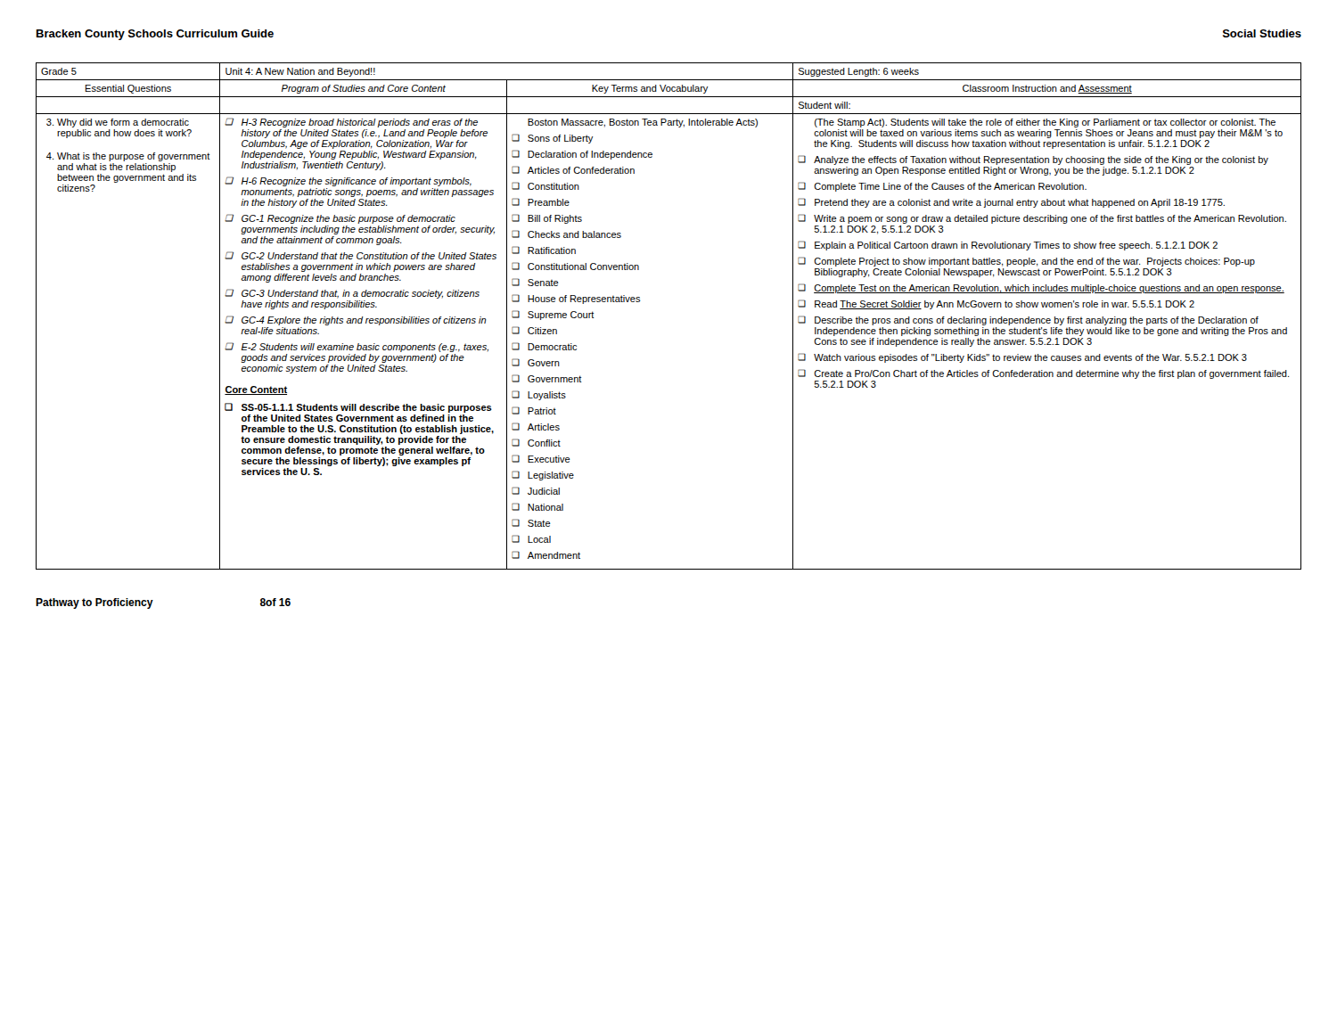Bracken County Schools Curriculum Guide
Social Studies
| Grade 5 | Unit 4: A New Nation and Beyond!! | Suggested Length: 6 weeks |
| Essential Questions | Program of Studies and Core Content | Key Terms and Vocabulary | Classroom Instruction and Assessment |
| | | | Student will: |
| Why did we form a democratic republic and how does it work? What is the purpose of government and what is the relationship between the government and its citizens? | H-3 Recognize broad historical periods and eras of the history of the United States (i.e., Land and People before Columbus, Age of Exploration, Colonization, War for Independence, Young Republic, Westward Expansion, Industrialism, Twentieth Century). H-6 Recognize the significance of important symbols, monuments, patriotic songs, poems, and written passages in the history of the United States. GC-1 Recognize the basic purpose of democratic governments including the establishment of order, security, and the attainment of common goals. GC-2 Understand that the Constitution of the United States establishes a government in which powers are shared among different levels and branches. GC-3 Understand that, in a democratic society, citizens have rights and responsibilities. GC-4 Explore the rights and responsibilities of citizens in real-life situations. E-2 Students will examine basic components (e.g., taxes, goods and services provided by government) of the economic system of the United States. Core Content SS-05-1.1.1 Students will describe the basic purposes of the United States Government as defined in the Preamble to the U.S. Constitution (to establish justice, to ensure domestic tranquility, to provide for the common defense, to promote the general welfare, to secure the blessings of liberty); give examples pf services the U. S. | Boston Massacre, Boston Tea Party, Intolerable Acts) Sons of Liberty Declaration of Independence Articles of Confederation Constitution Preamble Bill of Rights Checks and balances Ratification Constitutional Convention Senate House of Representatives Supreme Court Citizen Democratic Govern Government Loyalists Patriot Articles Conflict Executive Legislative Judicial National State Local Amendment | (The Stamp Act). Students will take the role of either the King or Parliament or tax collector or colonist. The colonist will be taxed on various items such as wearing Tennis Shoes or Jeans and must pay their M&M 's to the King. Students will discuss how taxation without representation is unfair. 5.1.2.1 DOK 2 Analyze the effects of Taxation without Representation by choosing the side of the King or the colonist by answering an Open Response entitled Right or Wrong, you be the judge. 5.1.2.1 DOK 2 Complete Time Line of the Causes of the American Revolution. Pretend they are a colonist and write a journal entry about what happened on April 18-19 1775. Write a poem or song or draw a detailed picture describing one of the first battles of the American Revolution. 5.1.2.1 DOK 2, 5.5.1.2 DOK 3 Explain a Political Cartoon drawn in Revolutionary Times to show free speech. 5.1.2.1 DOK 2 Complete Project to show important battles, people, and the end of the war. Projects choices: Pop-up Bibliography, Create Colonial Newspaper, Newscast or PowerPoint. 5.5.1.2 DOK 3 Complete Test on the American Revolution, which includes multiple-choice questions and an open response. Read The Secret Soldier by Ann McGovern to show women's role in war. 5.5.5.1 DOK 2 Describe the pros and cons of declaring independence by first analyzing the parts of the Declaration of Independence then picking something in the student's life they would like to be gone and writing the Pros and Cons to see if independence is really the answer. 5.5.2.1 DOK 3 Watch various episodes of "Liberty Kids" to review the causes and events of the War. 5.5.2.1 DOK 3 Create a Pro/Con Chart of the Articles of Confederation and determine why the first plan of government failed. 5.5.2.1 DOK 3 |
Pathway to Proficiency
8of 16